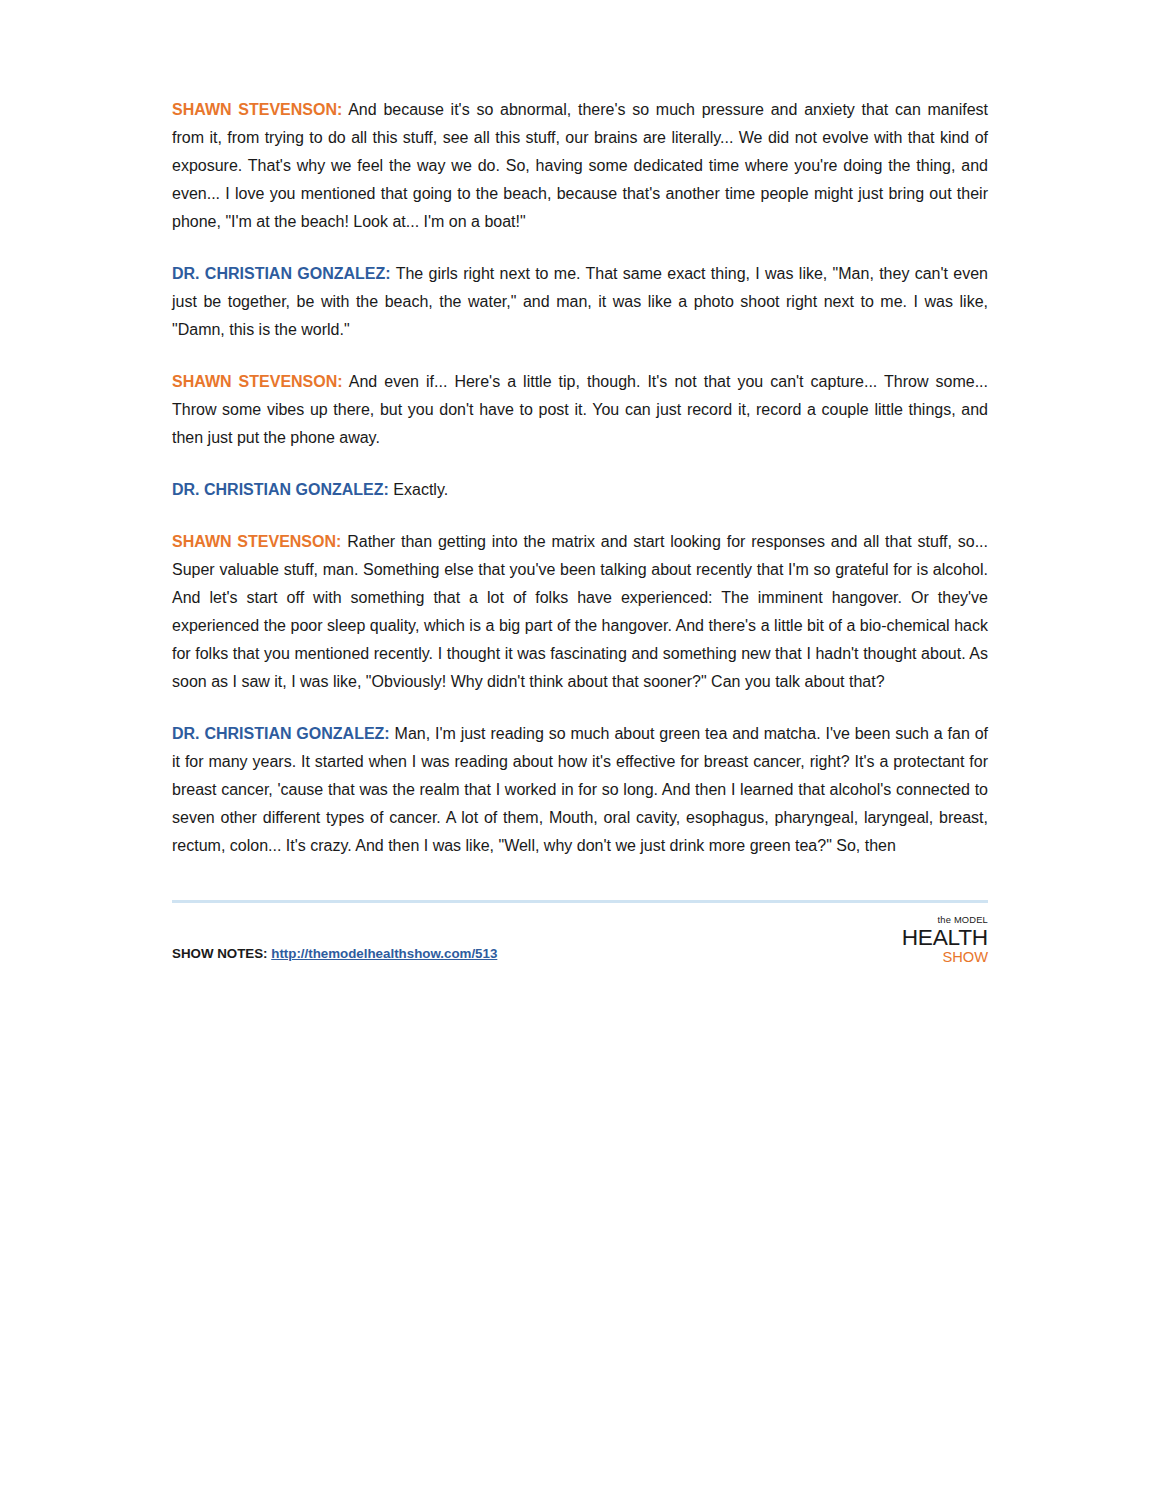SHAWN STEVENSON: And because it's so abnormal, there's so much pressure and anxiety that can manifest from it, from trying to do all this stuff, see all this stuff, our brains are literally... We did not evolve with that kind of exposure. That's why we feel the way we do. So, having some dedicated time where you're doing the thing, and even... I love you mentioned that going to the beach, because that's another time people might just bring out their phone, "I'm at the beach! Look at... I'm on a boat!"
DR. CHRISTIAN GONZALEZ: The girls right next to me. That same exact thing, I was like, "Man, they can't even just be together, be with the beach, the water," and man, it was like a photo shoot right next to me. I was like, "Damn, this is the world."
SHAWN STEVENSON: And even if... Here's a little tip, though. It's not that you can't capture... Throw some... Throw some vibes up there, but you don't have to post it. You can just record it, record a couple little things, and then just put the phone away.
DR. CHRISTIAN GONZALEZ: Exactly.
SHAWN STEVENSON: Rather than getting into the matrix and start looking for responses and all that stuff, so... Super valuable stuff, man. Something else that you've been talking about recently that I'm so grateful for is alcohol. And let's start off with something that a lot of folks have experienced: The imminent hangover. Or they've experienced the poor sleep quality, which is a big part of the hangover. And there's a little bit of a bio-chemical hack for folks that you mentioned recently. I thought it was fascinating and something new that I hadn't thought about. As soon as I saw it, I was like, "Obviously! Why didn't think about that sooner?" Can you talk about that?
DR. CHRISTIAN GONZALEZ: Man, I'm just reading so much about green tea and matcha. I've been such a fan of it for many years. It started when I was reading about how it's effective for breast cancer, right? It's a protectant for breast cancer, 'cause that was the realm that I worked in for so long. And then I learned that alcohol's connected to seven other different types of cancer. A lot of them, Mouth, oral cavity, esophagus, pharyngeal, laryngeal, breast, rectum, colon... It's crazy. And then I was like, "Well, why don't we just drink more green tea?" So, then
SHOW NOTES: http://themodelhealthshow.com/513 the MODEL HEALTH SHOW